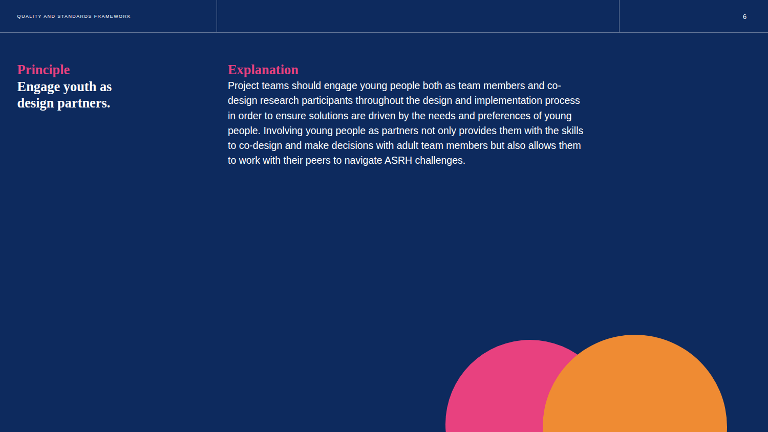Quality and Standards Framework
6
Principle
Engage youth as design partners.
Explanation
Project teams should engage young people both as team members and co-design research participants throughout the design and implementation process in order to ensure solutions are driven by the needs and preferences of young people. Involving young people as partners not only provides them with the skills to co-design and make decisions with adult team members but also allows them to work with their peers to navigate ASRH challenges.